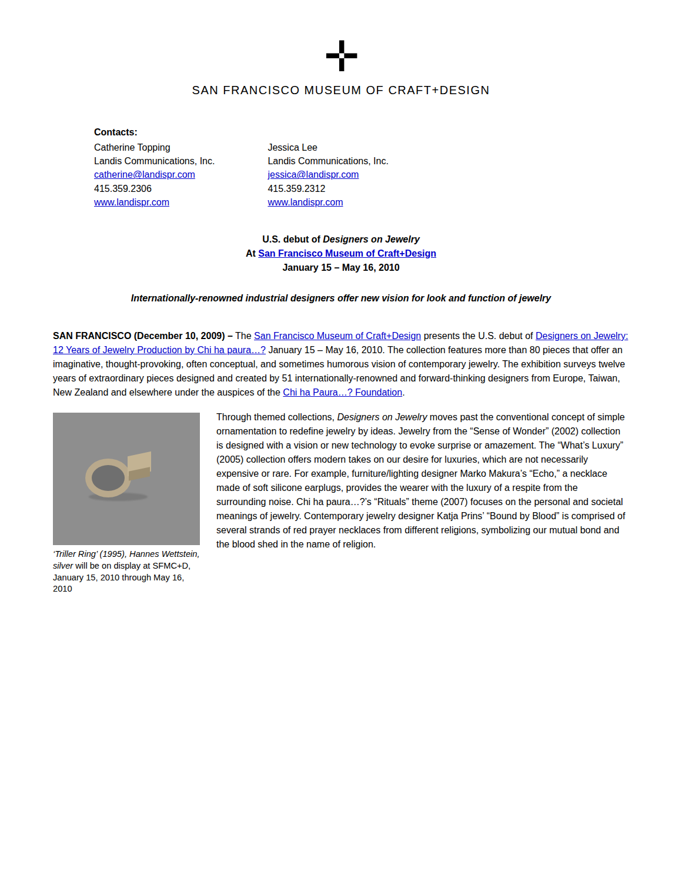✛
SAN FRANCISCO MUSEUM OF CRAFT+DESIGN
Contacts:
| Catherine Topping Landis Communications, Inc. catherine@landispr.com 415.359.2306 www.landispr.com | Jessica Lee Landis Communications, Inc. jessica@landispr.com 415.359.2312 www.landispr.com |
U.S. debut of Designers on Jewelry
At San Francisco Museum of Craft+Design
January 15 – May 16, 2010
Internationally-renowned industrial designers offer new vision for look and function of jewelry
SAN FRANCISCO (December 10, 2009) – The San Francisco Museum of Craft+Design presents the U.S. debut of Designers on Jewelry: 12 Years of Jewelry Production by Chi ha paura…? January 15 – May 16, 2010. The collection features more than 80 pieces that offer an imaginative, thought-provoking, often conceptual, and sometimes humorous vision of contemporary jewelry. The exhibition surveys twelve years of extraordinary pieces designed and created by 51 internationally-renowned and forward-thinking designers from Europe, Taiwan, New Zealand and elsewhere under the auspices of the Chi ha Paura…? Foundation.
‘Triller Ring’ (1995), Hannes Wettstein, silver will be on display at SFMC+D, January 15, 2010 through May 16, 2010
Through themed collections, Designers on Jewelry moves past the conventional concept of simple ornamentation to redefine jewelry by ideas. Jewelry from the “Sense of Wonder” (2002) collection is designed with a vision or new technology to evoke surprise or amazement. The “What’s Luxury” (2005) collection offers modern takes on our desire for luxuries, which are not necessarily expensive or rare. For example, furniture/lighting designer Marko Makura’s “Echo,” a necklace made of soft silicone earplugs, provides the wearer with the luxury of a respite from the surrounding noise. Chi ha paura…?’s “Rituals” theme (2007) focuses on the personal and societal meanings of jewelry. Contemporary jewelry designer Katja Prins’ “Bound by Blood” is comprised of several strands of red prayer necklaces from different religions, symbolizing our mutual bond and the blood shed in the name of religion.